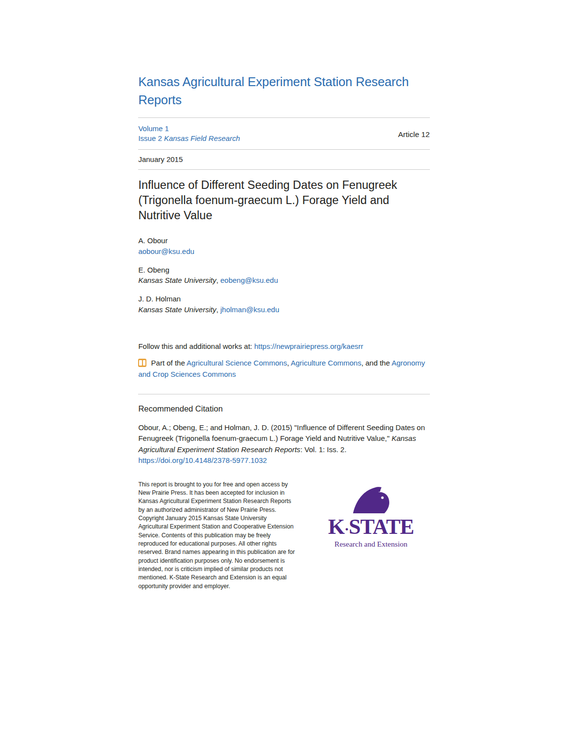Kansas Agricultural Experiment Station Research Reports
Volume 1
Issue 2 Kansas Field Research
Article 12
January 2015
Influence of Different Seeding Dates on Fenugreek (Trigonella foenum-graecum L.) Forage Yield and Nutritive Value
A. Obour aobour@ksu.edu
E. Obeng Kansas State University, eobeng@ksu.edu
J. D. Holman Kansas State University, jholman@ksu.edu
Follow this and additional works at: https://newprairiepress.org/kaesrr
Part of the Agricultural Science Commons, Agriculture Commons, and the Agronomy and Crop Sciences Commons
Recommended Citation
Obour, A.; Obeng, E.; and Holman, J. D. (2015) "Influence of Different Seeding Dates on Fenugreek (Trigonella foenum-graecum L.) Forage Yield and Nutritive Value," Kansas Agricultural Experiment Station Research Reports: Vol. 1: Iss. 2. https://doi.org/10.4148/2378-5977.1032
This report is brought to you for free and open access by New Prairie Press. It has been accepted for inclusion in Kansas Agricultural Experiment Station Research Reports by an authorized administrator of New Prairie Press. Copyright January 2015 Kansas State University Agricultural Experiment Station and Cooperative Extension Service. Contents of this publication may be freely reproduced for educational purposes. All other rights reserved. Brand names appearing in this publication are for product identification purposes only. No endorsement is intended, nor is criticism implied of similar products not mentioned. K-State Research and Extension is an equal opportunity provider and employer.
K·STATE
Research and Extension